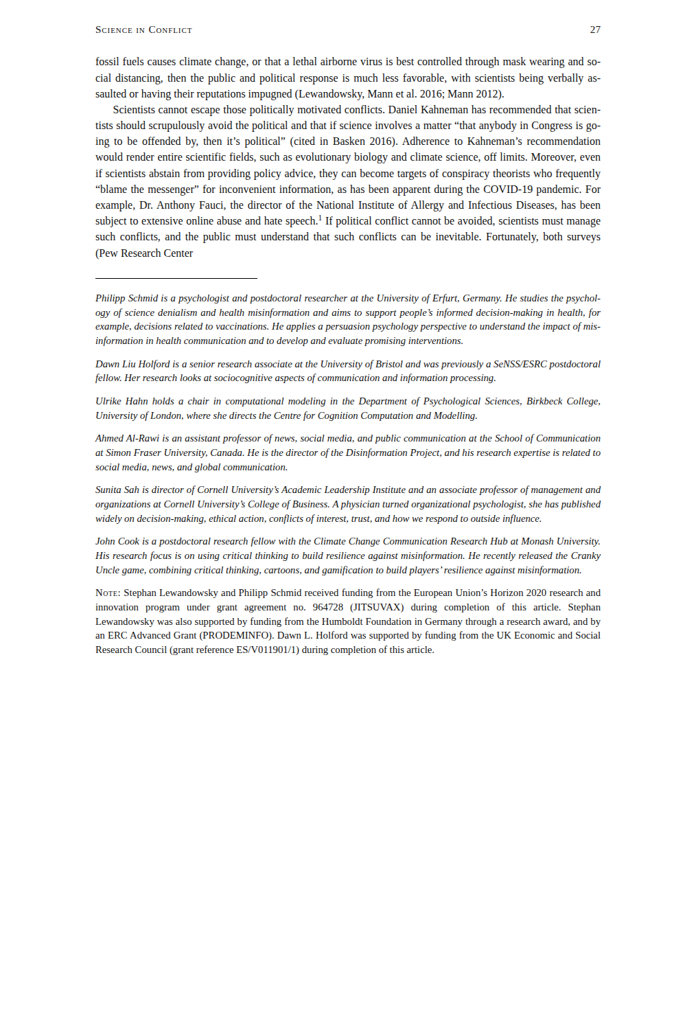Science in Conflict 27
fossil fuels causes climate change, or that a lethal airborne virus is best controlled through mask wearing and social distancing, then the public and political response is much less favorable, with scientists being verbally assaulted or having their reputations impugned (Lewandowsky, Mann et al. 2016; Mann 2012).
Scientists cannot escape those politically motivated conflicts. Daniel Kahneman has recommended that scientists should scrupulously avoid the political and that if science involves a matter “that anybody in Congress is going to be offended by, then it’s political” (cited in Basken 2016). Adherence to Kahneman’s recommendation would render entire scientific fields, such as evolutionary biology and climate science, off limits. Moreover, even if scientists abstain from providing policy advice, they can become targets of conspiracy theorists who frequently “blame the messenger” for inconvenient information, as has been apparent during the COVID-19 pandemic. For example, Dr. Anthony Fauci, the director of the National Institute of Allergy and Infectious Diseases, has been subject to extensive online abuse and hate speech.1 If political conflict cannot be avoided, scientists must manage such conflicts, and the public must understand that such conflicts can be inevitable. Fortunately, both surveys (Pew Research Center
Philipp Schmid is a psychologist and postdoctoral researcher at the University of Erfurt, Germany. He studies the psychology of science denialism and health misinformation and aims to support people’s informed decision-making in health, for example, decisions related to vaccinations. He applies a persuasion psychology perspective to understand the impact of misinformation in health communication and to develop and evaluate promising interventions.
Dawn Liu Holford is a senior research associate at the University of Bristol and was previously a SeNSS/ESRC postdoctoral fellow. Her research looks at sociocognitive aspects of communication and information processing.
Ulrike Hahn holds a chair in computational modeling in the Department of Psychological Sciences, Birkbeck College, University of London, where she directs the Centre for Cognition Computation and Modelling.
Ahmed Al-Rawi is an assistant professor of news, social media, and public communication at the School of Communication at Simon Fraser University, Canada. He is the director of the Disinformation Project, and his research expertise is related to social media, news, and global communication.
Sunita Sah is director of Cornell University’s Academic Leadership Institute and an associate professor of management and organizations at Cornell University’s College of Business. A physician turned organizational psychologist, she has published widely on decision-making, ethical action, conflicts of interest, trust, and how we respond to outside influence.
John Cook is a postdoctoral research fellow with the Climate Change Communication Research Hub at Monash University. His research focus is on using critical thinking to build resilience against misinformation. He recently released the Cranky Uncle game, combining critical thinking, cartoons, and gamification to build players’ resilience against misinformation.
Note: Stephan Lewandowsky and Philipp Schmid received funding from the European Union’s Horizon 2020 research and innovation program under grant agreement no. 964728 (JITSUVAX) during completion of this article. Stephan Lewandowsky was also supported by funding from the Humboldt Foundation in Germany through a research award, and by an ERC Advanced Grant (PRODEMINFO). Dawn L. Holford was supported by funding from the UK Economic and Social Research Council (grant reference ES/V011901/1) during completion of this article.